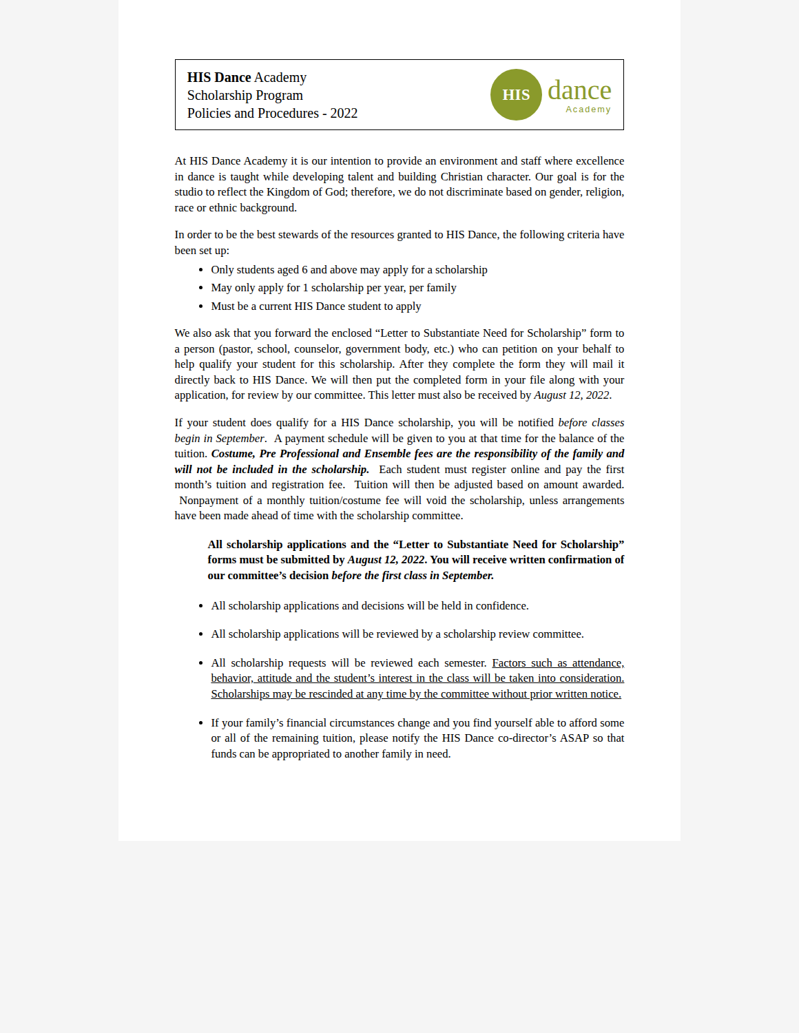HIS Dance Academy
Scholarship Program
Policies and Procedures - 2022
HIS
dance Academy
At HIS Dance Academy it is our intention to provide an environment and staff where excellence in dance is taught while developing talent and building Christian character. Our goal is for the studio to reflect the Kingdom of God; therefore, we do not discriminate based on gender, religion, race or ethnic background.
In order to be the best stewards of the resources granted to HIS Dance, the following criteria have been set up:
Only students aged 6 and above may apply for a scholarship
May only apply for 1 scholarship per year, per family
Must be a current HIS Dance student to apply
We also ask that you forward the enclosed “Letter to Substantiate Need for Scholarship” form to a person (pastor, school, counselor, government body, etc.) who can petition on your behalf to help qualify your student for this scholarship. After they complete the form they will mail it directly back to HIS Dance. We will then put the completed form in your file along with your application, for review by our committee. This letter must also be received by August 12, 2022.
If your student does qualify for a HIS Dance scholarship, you will be notified before classes begin in September. A payment schedule will be given to you at that time for the balance of the tuition. Costume, Pre Professional and Ensemble fees are the responsibility of the family and will not be included in the scholarship. Each student must register online and pay the first month’s tuition and registration fee. Tuition will then be adjusted based on amount awarded. Nonpayment of a monthly tuition/costume fee will void the scholarship, unless arrangements have been made ahead of time with the scholarship committee.
All scholarship applications and the “Letter to Substantiate Need for Scholarship” forms must be submitted by August 12, 2022. You will receive written confirmation of our committee’s decision before the first class in September.
All scholarship applications and decisions will be held in confidence.
All scholarship applications will be reviewed by a scholarship review committee.
All scholarship requests will be reviewed each semester. Factors such as attendance, behavior, attitude and the student’s interest in the class will be taken into consideration. Scholarships may be rescinded at any time by the committee without prior written notice.
If your family’s financial circumstances change and you find yourself able to afford some or all of the remaining tuition, please notify the HIS Dance co-director’s ASAP so that funds can be appropriated to another family in need.